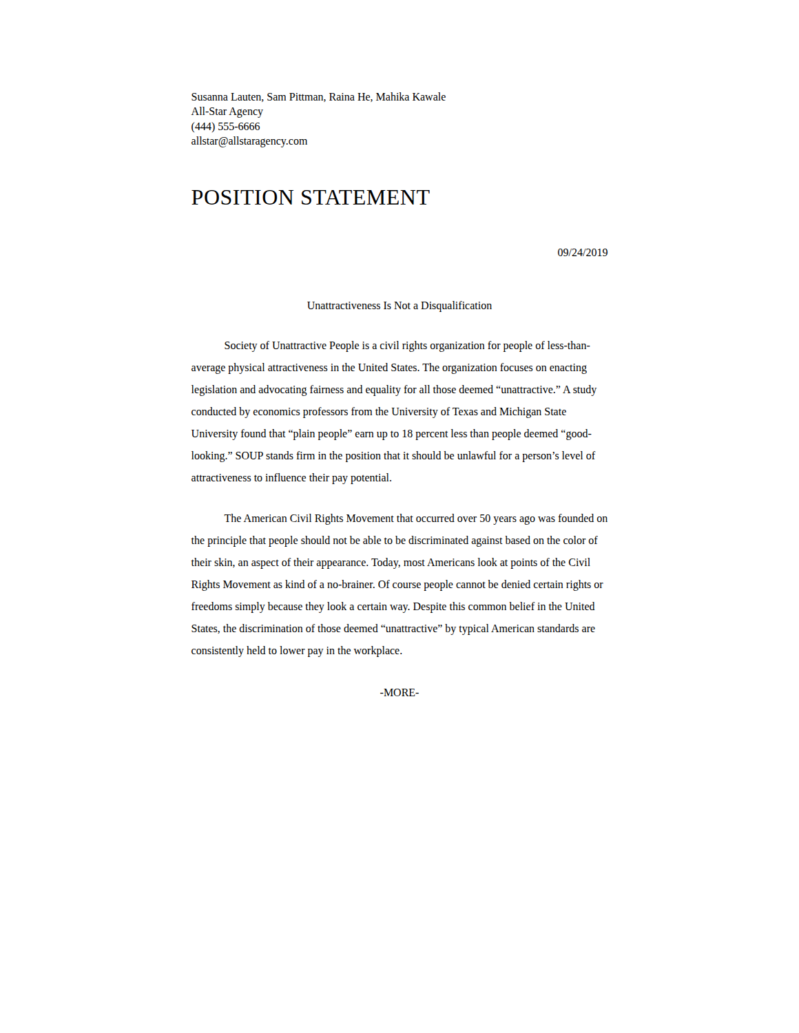Susanna Lauten, Sam Pittman, Raina He, Mahika Kawale
All-Star Agency
(444) 555-6666
allstar@allstaragency.com
POSITION STATEMENT
09/24/2019
Unattractiveness Is Not a Disqualification
Society of Unattractive People is a civil rights organization for people of less-than-average physical attractiveness in the United States. The organization focuses on enacting legislation and advocating fairness and equality for all those deemed “unattractive.” A study conducted by economics professors from the University of Texas and Michigan State University found that “plain people” earn up to 18 percent less than people deemed “good-looking.” SOUP stands firm in the position that it should be unlawful for a person’s level of attractiveness to influence their pay potential.
The American Civil Rights Movement that occurred over 50 years ago was founded on the principle that people should not be able to be discriminated against based on the color of their skin, an aspect of their appearance. Today, most Americans look at points of the Civil Rights Movement as kind of a no-brainer. Of course people cannot be denied certain rights or freedoms simply because they look a certain way. Despite this common belief in the United States, the discrimination of those deemed “unattractive” by typical American standards are consistently held to lower pay in the workplace.
-MORE-